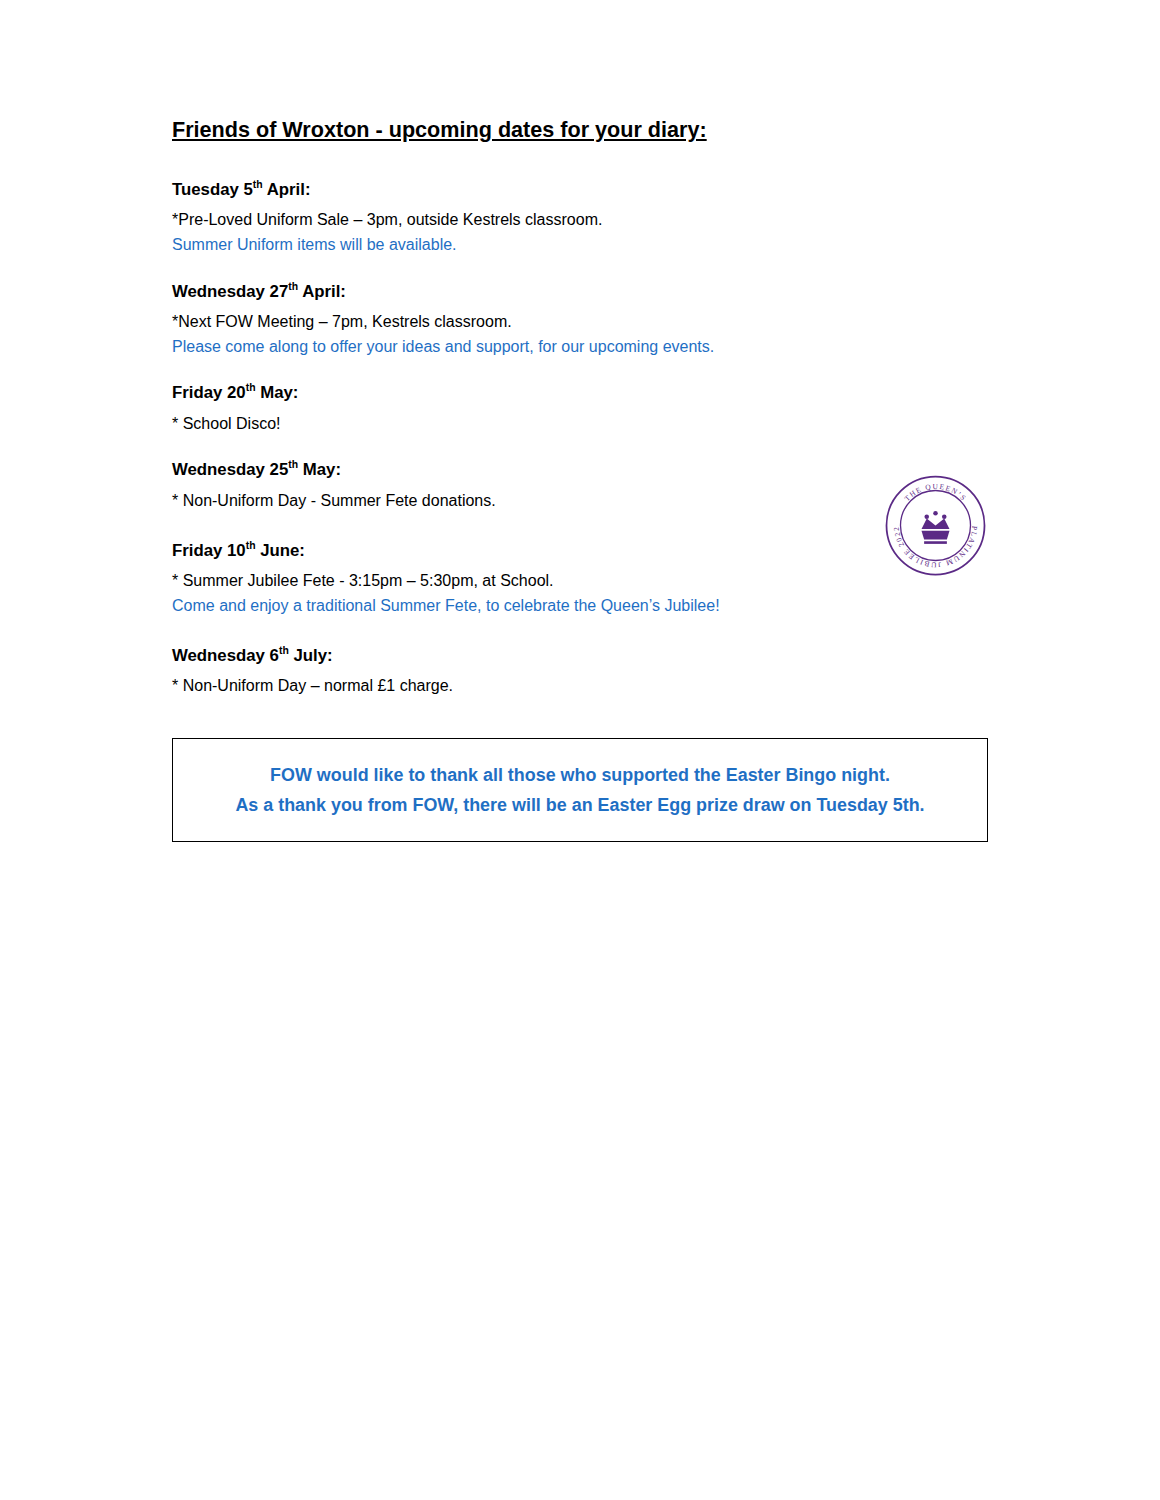Friends of Wroxton - upcoming dates for your diary:
Tuesday 5th April:
*Pre-Loved Uniform Sale – 3pm, outside Kestrels classroom.
Summer Uniform items will be available.
Wednesday 27th April:
*Next FOW Meeting – 7pm, Kestrels classroom.
Please come along to offer your ideas and support, for our upcoming events.
Friday 20th May:
* School Disco!
Wednesday 25th May:
* Non-Uniform Day - Summer Fete donations.
Friday 10th June:
* Summer Jubilee Fete - 3:15pm – 5:30pm, at School.
Come and enjoy a traditional Summer Fete, to celebrate the Queen’s Jubilee!
THE QUEEN’S PLATINUM JUBILEE 2022
Wednesday 6th July:
* Non-Uniform Day – normal £1 charge.
FOW would like to thank all those who supported the Easter Bingo night.
As a thank you from FOW, there will be an Easter Egg prize draw on Tuesday 5th.